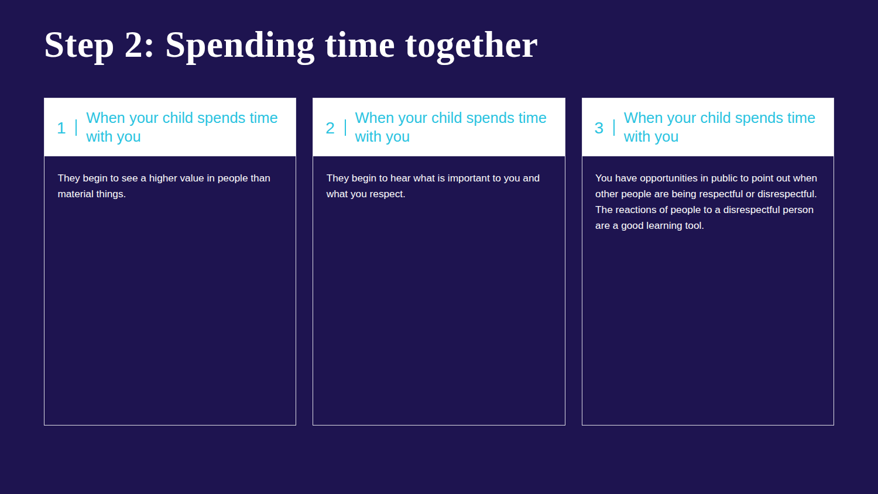Step 2: Spending time together
1 When your child spends time with you
They begin to see a higher value in people than material things.
2 When your child spends time with you
They begin to hear what is important to you and what you respect.
3 When your child spends time with you
You have opportunities in public to point out when other people are being respectful or disrespectful. The reactions of people to a disrespectful person are a good learning tool.